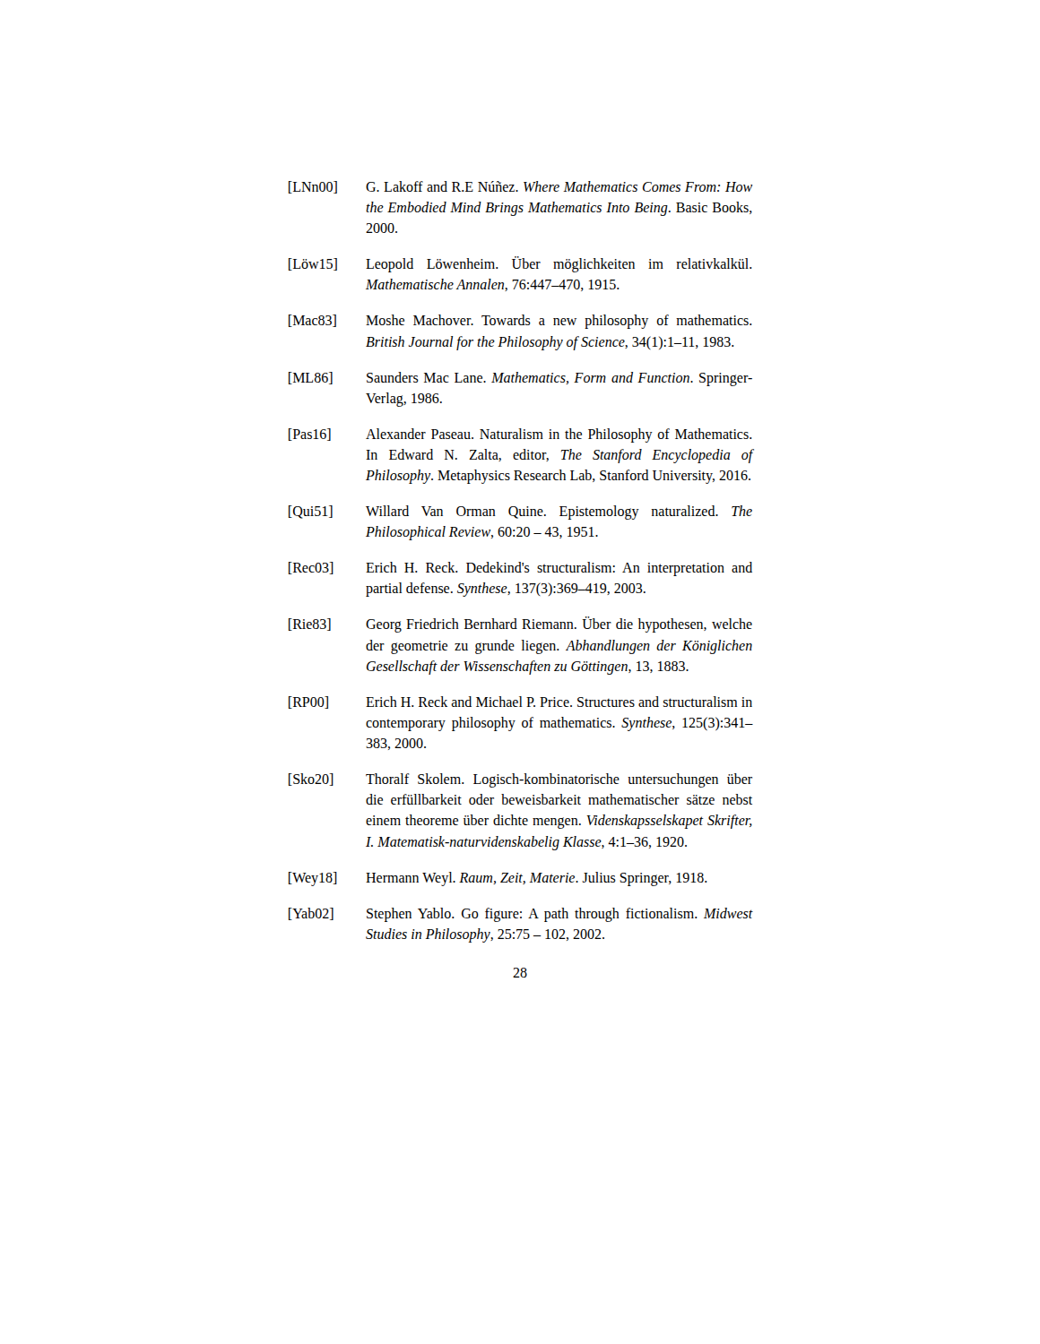[LNn00] G. Lakoff and R.E Núñez. Where Mathematics Comes From: How the Embodied Mind Brings Mathematics Into Being. Basic Books, 2000.
[Löw15] Leopold Löwenheim. Über möglichkeiten im relativkalkül. Mathematische Annalen, 76:447–470, 1915.
[Mac83] Moshe Machover. Towards a new philosophy of mathematics. British Journal for the Philosophy of Science, 34(1):1–11, 1983.
[ML86] Saunders Mac Lane. Mathematics, Form and Function. Springer-Verlag, 1986.
[Pas16] Alexander Paseau. Naturalism in the Philosophy of Mathematics. In Edward N. Zalta, editor, The Stanford Encyclopedia of Philosophy. Metaphysics Research Lab, Stanford University, 2016.
[Qui51] Willard Van Orman Quine. Epistemology naturalized. The Philosophical Review, 60:20 – 43, 1951.
[Rec03] Erich H. Reck. Dedekind's structuralism: An interpretation and partial defense. Synthese, 137(3):369–419, 2003.
[Rie83] Georg Friedrich Bernhard Riemann. Über die hypothesen, welche der geometrie zu grunde liegen. Abhandlungen der Königlichen Gesellschaft der Wissenschaften zu Göttingen, 13, 1883.
[RP00] Erich H. Reck and Michael P. Price. Structures and structuralism in contemporary philosophy of mathematics. Synthese, 125(3):341–383, 2000.
[Sko20] Thoralf Skolem. Logisch-kombinatorische untersuchungen über die erfüllbarkeit oder beweisbarkeit mathematischer sätze nebst einem theoreme über dichte mengen. Videnskapsselskapet Skrifter, I. Matematisk-naturvidenskabelig Klasse, 4:1–36, 1920.
[Wey18] Hermann Weyl. Raum, Zeit, Materie. Julius Springer, 1918.
[Yab02] Stephen Yablo. Go figure: A path through fictionalism. Midwest Studies in Philosophy, 25:75 – 102, 2002.
28